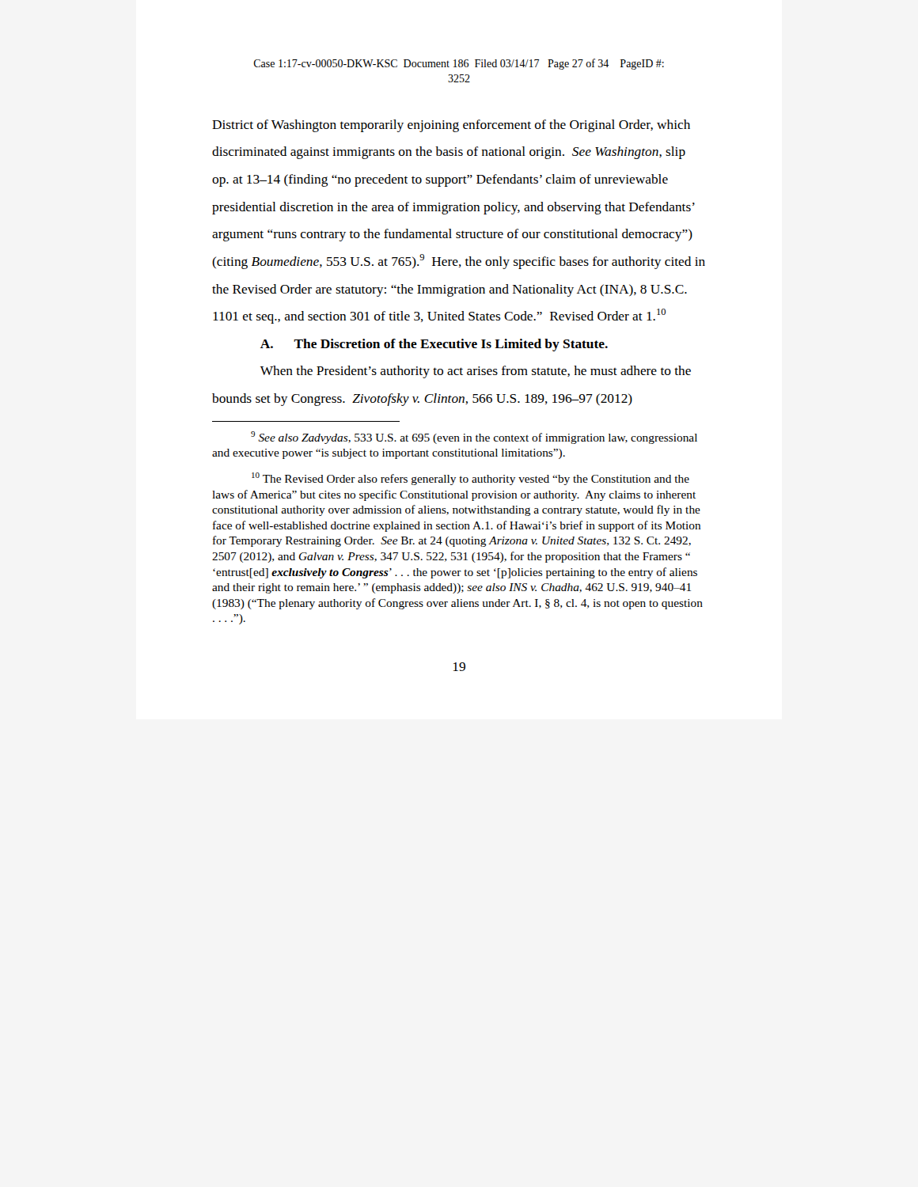Case 1:17-cv-00050-DKW-KSC Document 186 Filed 03/14/17 Page 27 of 34 PageID #: 3252
District of Washington temporarily enjoining enforcement of the Original Order, which discriminated against immigrants on the basis of national origin. See Washington, slip op. at 13–14 (finding “no precedent to support” Defendants’ claim of unreviewable presidential discretion in the area of immigration policy, and observing that Defendants’ argument “runs contrary to the fundamental structure of our constitutional democracy”) (citing Boumediene, 553 U.S. at 765).9 Here, the only specific bases for authority cited in the Revised Order are statutory: “the Immigration and Nationality Act (INA), 8 U.S.C. 1101 et seq., and section 301 of title 3, United States Code.” Revised Order at 1.10
A. The Discretion of the Executive Is Limited by Statute.
When the President’s authority to act arises from statute, he must adhere to the bounds set by Congress. Zivotofsky v. Clinton, 566 U.S. 189, 196–97 (2012)
9 See also Zadvydas, 533 U.S. at 695 (even in the context of immigration law, congressional and executive power “is subject to important constitutional limitations”).
10 The Revised Order also refers generally to authority vested “by the Constitution and the laws of America” but cites no specific Constitutional provision or authority. Any claims to inherent constitutional authority over admission of aliens, notwithstanding a contrary statute, would fly in the face of well-established doctrine explained in section A.1. of Hawai‘i’s brief in support of its Motion for Temporary Restraining Order. See Br. at 24 (quoting Arizona v. United States, 132 S. Ct. 2492, 2507 (2012), and Galvan v. Press, 347 U.S. 522, 531 (1954), for the proposition that the Framers “ ‘entrust[ed] exclusively to Congress’ . . . the power to set ‘[p]olicies pertaining to the entry of aliens and their right to remain here.’ ” (emphasis added)); see also INS v. Chadha, 462 U.S. 919, 940–41 (1983) (“The plenary authority of Congress over aliens under Art. I, § 8, cl. 4, is not open to question . . . .”).
19